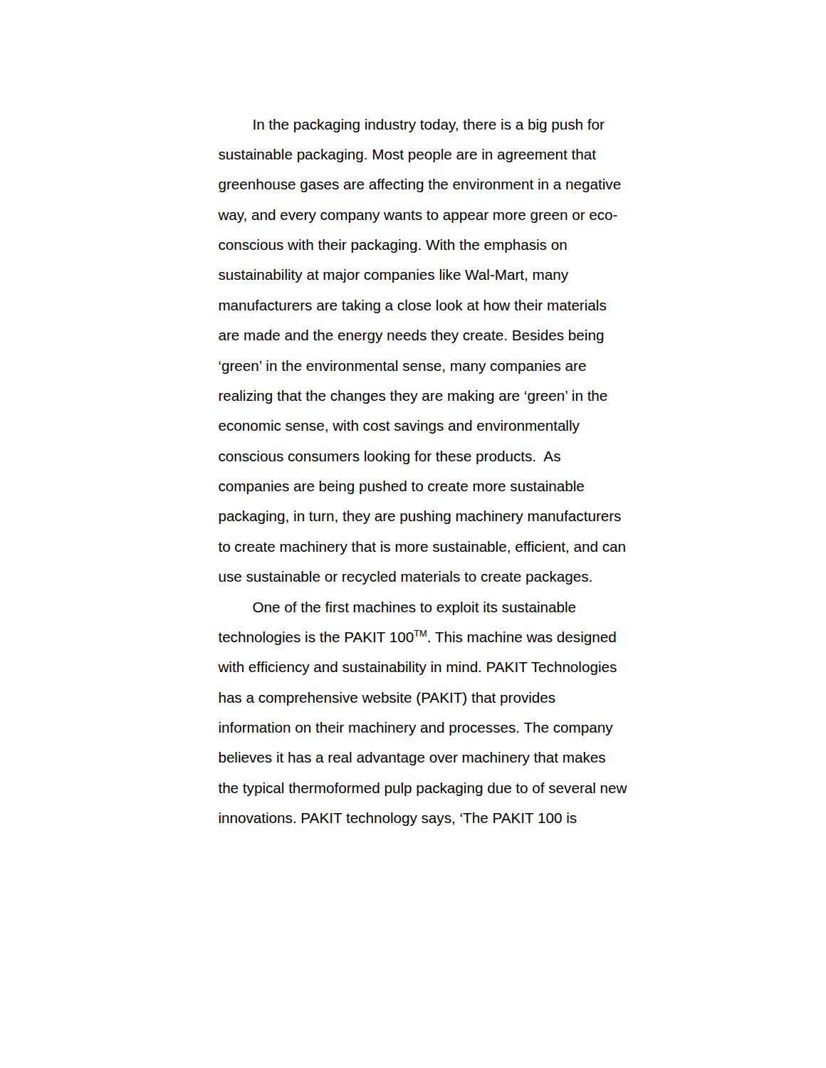In the packaging industry today, there is a big push for sustainable packaging. Most people are in agreement that greenhouse gases are affecting the environment in a negative way, and every company wants to appear more green or eco-conscious with their packaging. With the emphasis on sustainability at major companies like Wal-Mart, many manufacturers are taking a close look at how their materials are made and the energy needs they create. Besides being ‘green’ in the environmental sense, many companies are realizing that the changes they are making are ‘green’ in the economic sense, with cost savings and environmentally conscious consumers looking for these products. As companies are being pushed to create more sustainable packaging, in turn, they are pushing machinery manufacturers to create machinery that is more sustainable, efficient, and can use sustainable or recycled materials to create packages.
One of the first machines to exploit its sustainable technologies is the PAKIT 100TM. This machine was designed with efficiency and sustainability in mind. PAKIT Technologies has a comprehensive website (PAKIT) that provides information on their machinery and processes. The company believes it has a real advantage over machinery that makes the typical thermoformed pulp packaging due to of several new innovations. PAKIT technology says, ‘The PAKIT 100 is